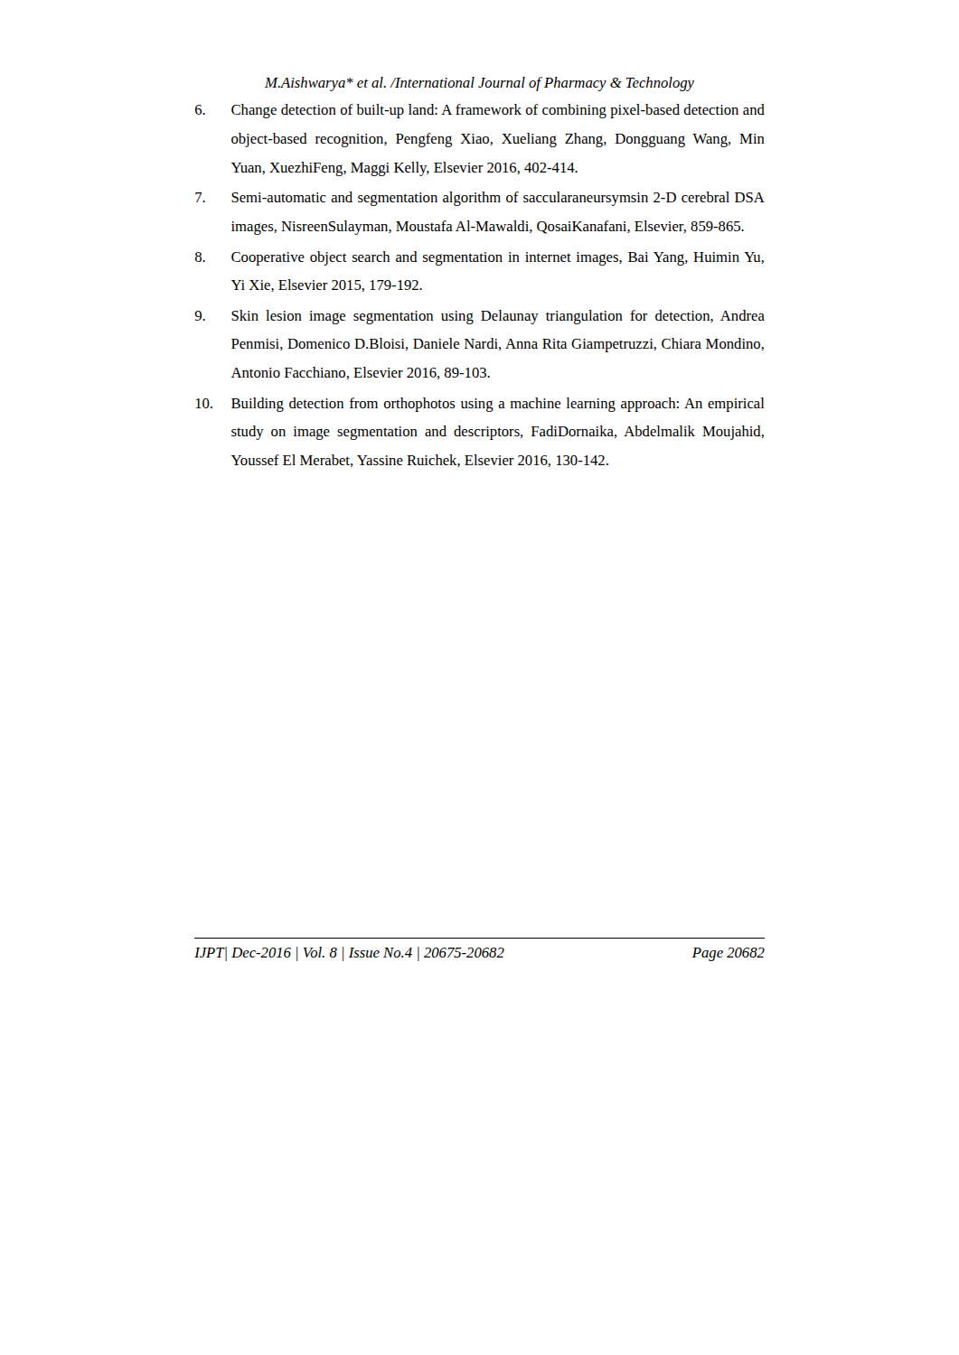M.Aishwarya* et al. /International Journal of Pharmacy & Technology
6. Change detection of built-up land: A framework of combining pixel-based detection and object-based recognition, Pengfeng Xiao, Xueliang Zhang, Dongguang Wang, Min Yuan, XuezhiFeng, Maggi Kelly, Elsevier 2016, 402-414.
7. Semi-automatic and segmentation algorithm of saccularaneursymsin 2-D cerebral DSA images, NisreenSulayman, Moustafa Al-Mawaldi, QosaiKanafani, Elsevier, 859-865.
8. Cooperative object search and segmentation in internet images, Bai Yang, Huimin Yu, Yi Xie, Elsevier 2015, 179-192.
9. Skin lesion image segmentation using Delaunay triangulation for detection, Andrea Penmisi, Domenico D.Bloisi, Daniele Nardi, Anna Rita Giampetruzzi, Chiara Mondino, Antonio Facchiano, Elsevier 2016, 89-103.
10. Building detection from orthophotos using a machine learning approach: An empirical study on image segmentation and descriptors, FadiDornaika, Abdelmalik Moujahid, Youssef El Merabet, Yassine Ruichek, Elsevier 2016, 130-142.
IJPT| Dec-2016 | Vol. 8 | Issue No.4 | 20675-20682 Page 20682